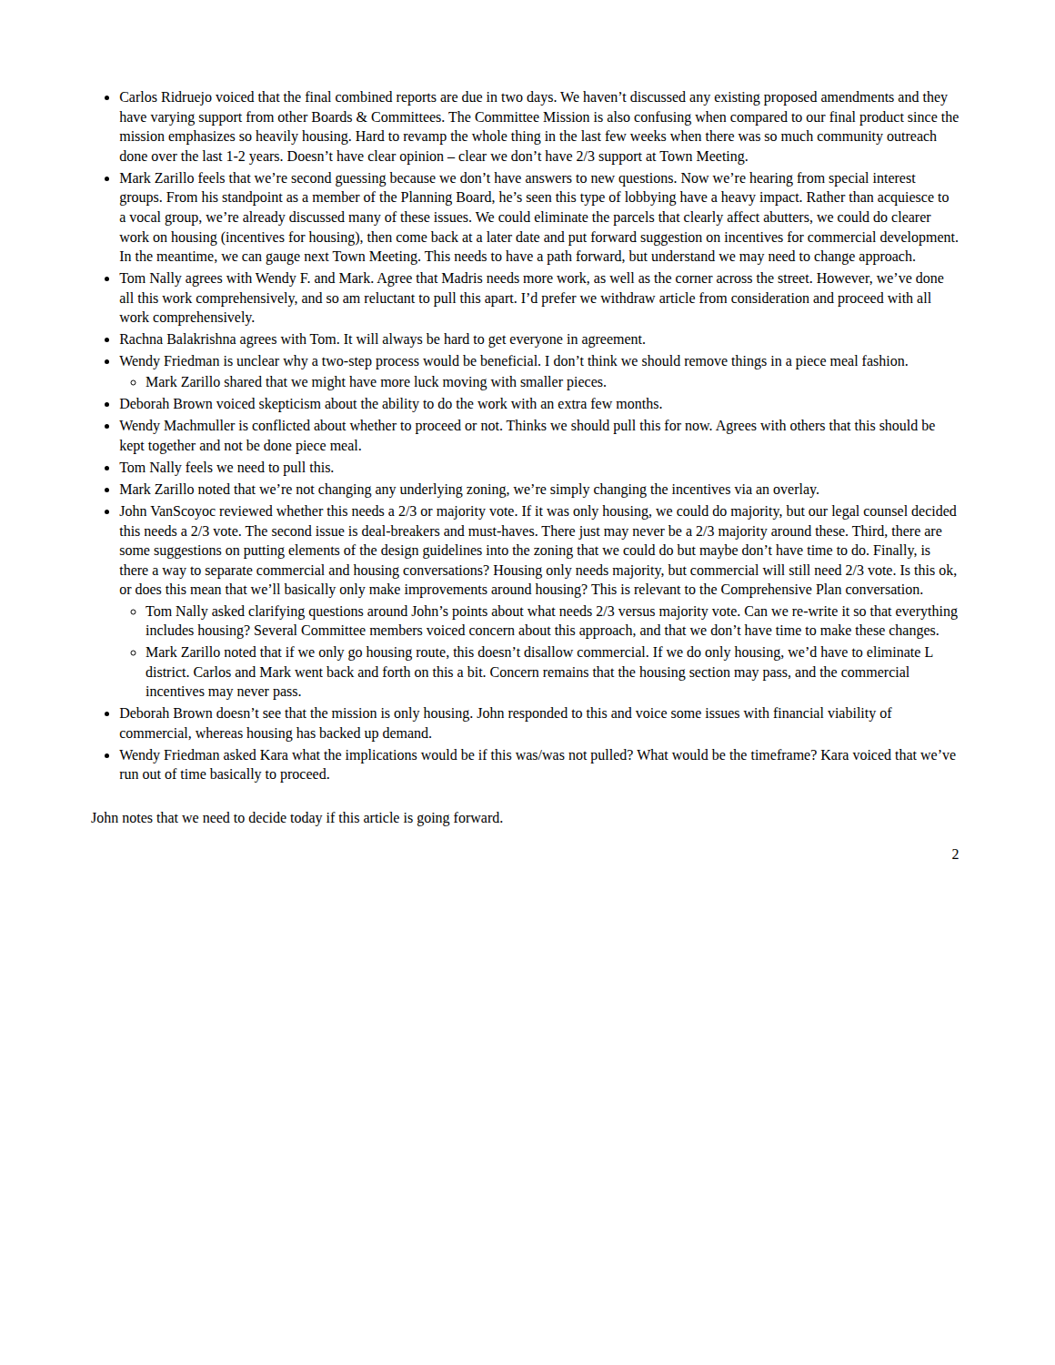Carlos Ridruejo voiced that the final combined reports are due in two days. We haven’t discussed any existing proposed amendments and they have varying support from other Boards & Committees. The Committee Mission is also confusing when compared to our final product since the mission emphasizes so heavily housing. Hard to revamp the whole thing in the last few weeks when there was so much community outreach done over the last 1-2 years. Doesn’t have clear opinion – clear we don’t have 2/3 support at Town Meeting.
Mark Zarillo feels that we’re second guessing because we don’t have answers to new questions. Now we’re hearing from special interest groups. From his standpoint as a member of the Planning Board, he’s seen this type of lobbying have a heavy impact. Rather than acquiesce to a vocal group, we’re already discussed many of these issues. We could eliminate the parcels that clearly affect abutters, we could do clearer work on housing (incentives for housing), then come back at a later date and put forward suggestion on incentives for commercial development. In the meantime, we can gauge next Town Meeting. This needs to have a path forward, but understand we may need to change approach.
Tom Nally agrees with Wendy F. and Mark. Agree that Madris needs more work, as well as the corner across the street. However, we’ve done all this work comprehensively, and so am reluctant to pull this apart. I’d prefer we withdraw article from consideration and proceed with all work comprehensively.
Rachna Balakrishna agrees with Tom. It will always be hard to get everyone in agreement.
Wendy Friedman is unclear why a two-step process would be beneficial. I don’t think we should remove things in a piece meal fashion.
Mark Zarillo shared that we might have more luck moving with smaller pieces.
Deborah Brown voiced skepticism about the ability to do the work with an extra few months.
Wendy Machmuller is conflicted about whether to proceed or not. Thinks we should pull this for now. Agrees with others that this should be kept together and not be done piece meal.
Tom Nally feels we need to pull this.
Mark Zarillo noted that we’re not changing any underlying zoning, we’re simply changing the incentives via an overlay.
John VanScoyoc reviewed whether this needs a 2/3 or majority vote. If it was only housing, we could do majority, but our legal counsel decided this needs a 2/3 vote. The second issue is deal-breakers and must-haves. There just may never be a 2/3 majority around these. Third, there are some suggestions on putting elements of the design guidelines into the zoning that we could do but maybe don’t have time to do. Finally, is there a way to separate commercial and housing conversations? Housing only needs majority, but commercial will still need 2/3 vote. Is this ok, or does this mean that we’ll basically only make improvements around housing? This is relevant to the Comprehensive Plan conversation.
Tom Nally asked clarifying questions around John’s points about what needs 2/3 versus majority vote. Can we re-write it so that everything includes housing? Several Committee members voiced concern about this approach, and that we don’t have time to make these changes.
Mark Zarillo noted that if we only go housing route, this doesn’t disallow commercial. If we do only housing, we’d have to eliminate L district. Carlos and Mark went back and forth on this a bit. Concern remains that the housing section may pass, and the commercial incentives may never pass.
Deborah Brown doesn’t see that the mission is only housing. John responded to this and voice some issues with financial viability of commercial, whereas housing has backed up demand.
Wendy Friedman asked Kara what the implications would be if this was/was not pulled? What would be the timeframe? Kara voiced that we’ve run out of time basically to proceed.
John notes that we need to decide today if this article is going forward.
2